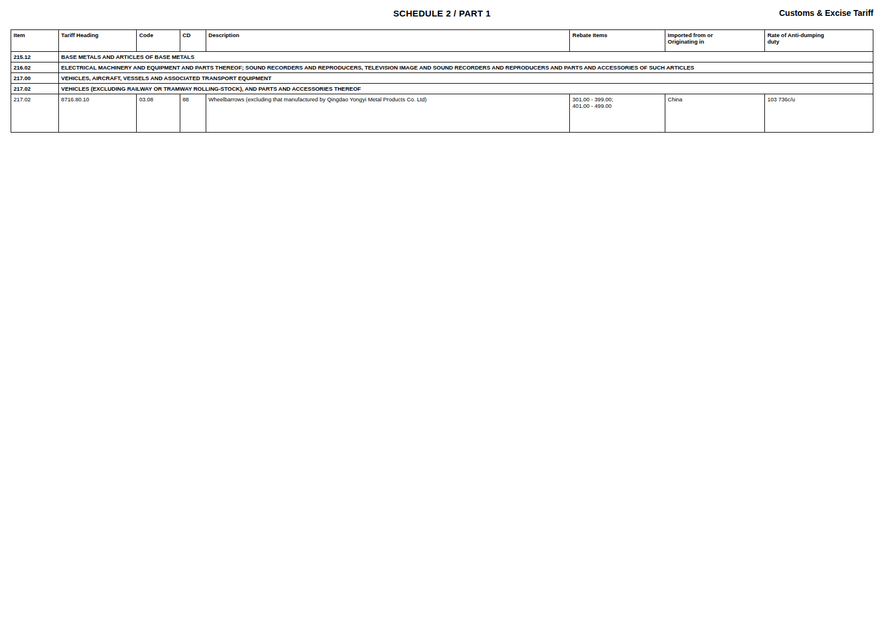SCHEDULE 2 / PART 1
Customs & Excise Tariff
| Item | Tariff Heading | Code | CD | Description | Rebate Items | Imported from or Originating in | Rate of Anti-dumping duty |
| --- | --- | --- | --- | --- | --- | --- | --- |
| 215.12 | BASE METALS AND ARTICLES OF BASE METALS |
| 216.02 | ELECTRICAL MACHINERY AND EQUIPMENT AND PARTS THEREOF; SOUND RECORDERS AND REPRODUCERS, TELEVISION IMAGE AND SOUND RECORDERS AND REPRODUCERS AND PARTS AND ACCESSORIES OF SUCH ARTICLES |
| 217.00 | VEHICLES, AIRCRAFT, VESSELS AND ASSOCIATED TRANSPORT EQUIPMENT |
| 217.02 | VEHICLES (EXCLUDING RAILWAY OR TRAMWAY ROLLING-STOCK), AND PARTS AND ACCESSORIES THEREOF |
| 217.02 | 8716.80.10 | 03.08 | 88 | Wheelbarrows (excluding that manufactured by Qingdao Yongyi Metal Products Co. Ltd) | 301.00 - 399.00; 401.00 - 499.00 | China | 103 736c/u |